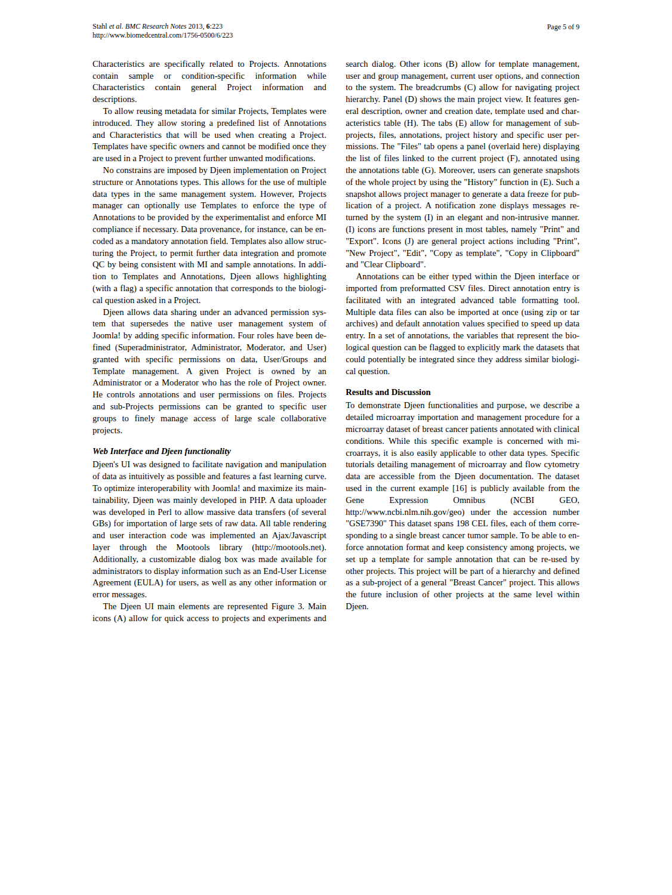Stahl et al. BMC Research Notes 2013, 6:223
http://www.biomedcentral.com/1756-0500/6/223
Page 5 of 9
Characteristics are specifically related to Projects. Annotations contain sample or condition-specific information while Characteristics contain general Project information and descriptions.
To allow reusing metadata for similar Projects, Templates were introduced. They allow storing a predefined list of Annotations and Characteristics that will be used when creating a Project. Templates have specific owners and cannot be modified once they are used in a Project to prevent further unwanted modifications.
No constrains are imposed by Djeen implementation on Project structure or Annotations types. This allows for the use of multiple data types in the same management system. However, Projects manager can optionally use Templates to enforce the type of Annotations to be provided by the experimentalist and enforce MI compliance if necessary. Data provenance, for instance, can be encoded as a mandatory annotation field. Templates also allow structuring the Project, to permit further data integration and promote QC by being consistent with MI and sample annotations. In addition to Templates and Annotations, Djeen allows highlighting (with a flag) a specific annotation that corresponds to the biological question asked in a Project.
Djeen allows data sharing under an advanced permission system that supersedes the native user management system of Joomla! by adding specific information. Four roles have been defined (Superadministrator, Administrator, Moderator, and User) granted with specific permissions on data, User/Groups and Template management. A given Project is owned by an Administrator or a Moderator who has the role of Project owner. He controls annotations and user permissions on files. Projects and sub-Projects permissions can be granted to specific user groups to finely manage access of large scale collaborative projects.
Web Interface and Djeen functionality
Djeen's UI was designed to facilitate navigation and manipulation of data as intuitively as possible and features a fast learning curve. To optimize interoperability with Joomla! and maximize its maintainability, Djeen was mainly developed in PHP. A data uploader was developed in Perl to allow massive data transfers (of several GBs) for importation of large sets of raw data. All table rendering and user interaction code was implemented an Ajax/Javascript layer through the Mootools library (http://mootools.net). Additionally, a customizable dialog box was made available for administrators to display information such as an End-User License Agreement (EULA) for users, as well as any other information or error messages.
The Djeen UI main elements are represented Figure 3. Main icons (A) allow for quick access to projects and experiments and search dialog. Other icons (B) allow for template management, user and group management, current user options, and connection to the system. The breadcrumbs (C) allow for navigating project hierarchy. Panel (D) shows the main project view. It features general description, owner and creation date, template used and characteristics table (H). The tabs (E) allow for management of sub-projects, files, annotations, project history and specific user permissions. The "Files" tab opens a panel (overlaid here) displaying the list of files linked to the current project (F), annotated using the annotations table (G). Moreover, users can generate snapshots of the whole project by using the "History" function in (E). Such a snapshot allows project manager to generate a data freeze for publication of a project. A notification zone displays messages returned by the system (I) in an elegant and non-intrusive manner. (I) icons are functions present in most tables, namely "Print" and "Export". Icons (J) are general project actions including "Print", "New Project", "Edit", "Copy as template", "Copy in Clipboard" and "Clear Clipboard".
Annotations can be either typed within the Djeen interface or imported from preformatted CSV files. Direct annotation entry is facilitated with an integrated advanced table formatting tool. Multiple data files can also be imported at once (using zip or tar archives) and default annotation values specified to speed up data entry. In a set of annotations, the variables that represent the biological question can be flagged to explicitly mark the datasets that could potentially be integrated since they address similar biological question.
Results and Discussion
To demonstrate Djeen functionalities and purpose, we describe a detailed microarray importation and management procedure for a microarray dataset of breast cancer patients annotated with clinical conditions. While this specific example is concerned with microarrays, it is also easily applicable to other data types. Specific tutorials detailing management of microarray and flow cytometry data are accessible from the Djeen documentation. The dataset used in the current example [16] is publicly available from the Gene Expression Omnibus (NCBI GEO, http://www.ncbi.nlm.nih.gov/geo) under the accession number "GSE7390" This dataset spans 198 CEL files, each of them corresponding to a single breast cancer tumor sample. To be able to enforce annotation format and keep consistency among projects, we set up a template for sample annotation that can be re-used by other projects. This project will be part of a hierarchy and defined as a sub-project of a general "Breast Cancer" project. This allows the future inclusion of other projects at the same level within Djeen.